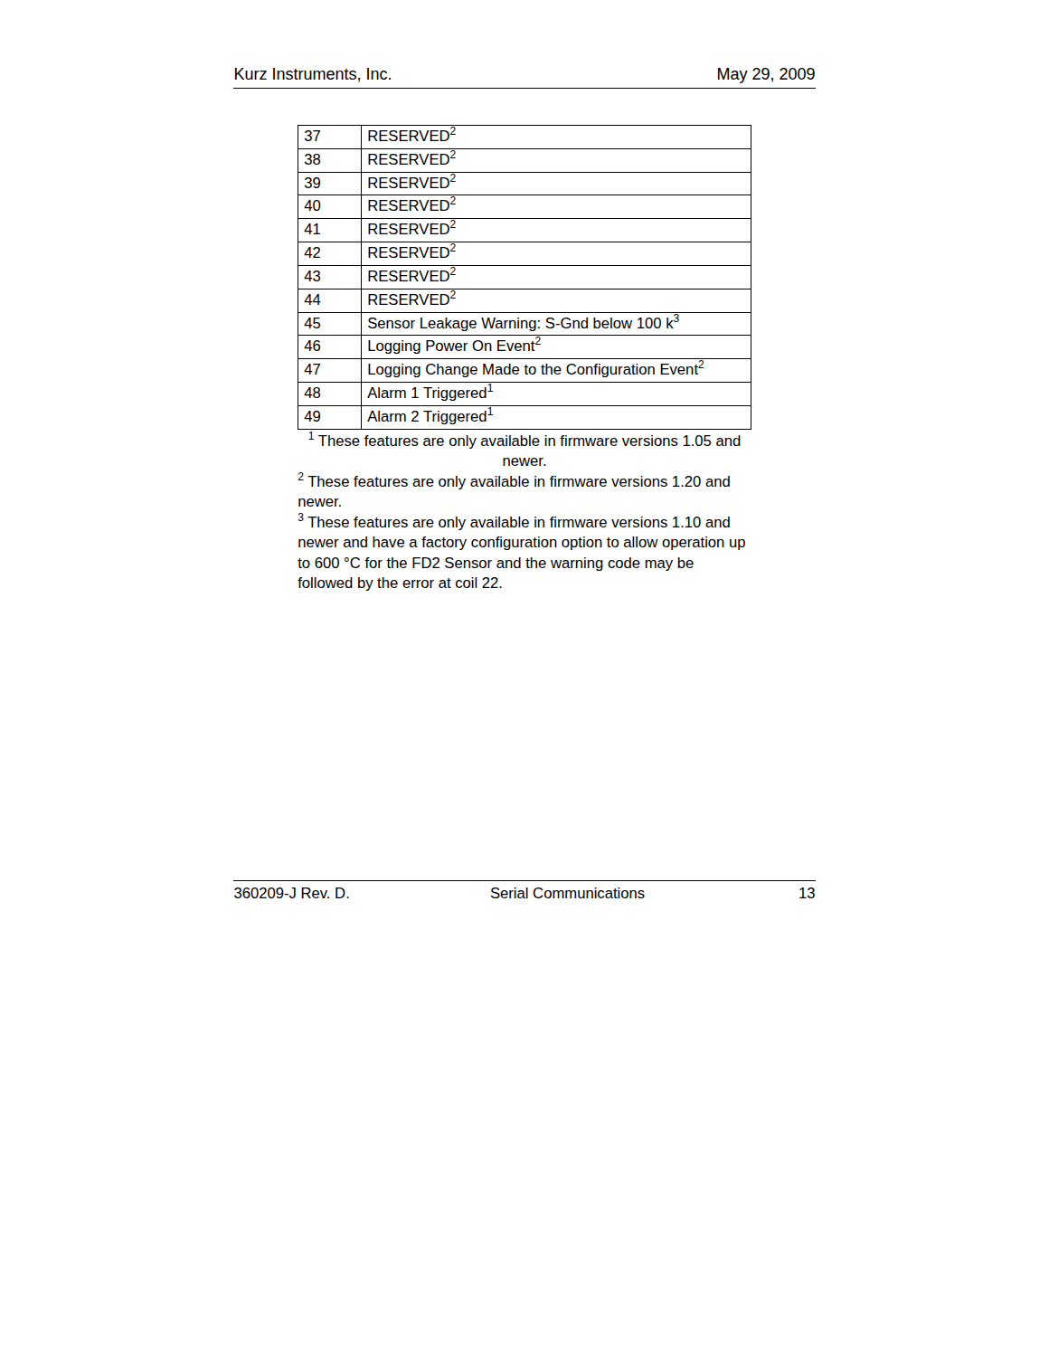Kurz Instruments, Inc.
May 29, 2009
| 37 | RESERVED 2 |
| 38 | RESERVED 2 |
| 39 | RESERVED 2 |
| 40 | RESERVED 2 |
| 41 | RESERVED 2 |
| 42 | RESERVED 2 |
| 43 | RESERVED 2 |
| 44 | RESERVED 2 |
| 45 | Sensor Leakage Warning: S-Gnd below 100 k 3 |
| 46 | Logging Power On Event 2 |
| 47 | Logging Change Made to the Configuration Event 2 |
| 48 | Alarm 1 Triggered 1 |
| 49 | Alarm 2 Triggered 1 |
1 These features are only available in firmware versions 1.05 and newer.
2 These features are only available in firmware versions 1.20 and newer.
3 These features are only available in firmware versions 1.10 and newer and have a factory configuration option to allow operation up to 600 °C for the FD2 Sensor and the warning code may be followed by the error at coil 22.
360209-J Rev. D.
Serial Communications
13